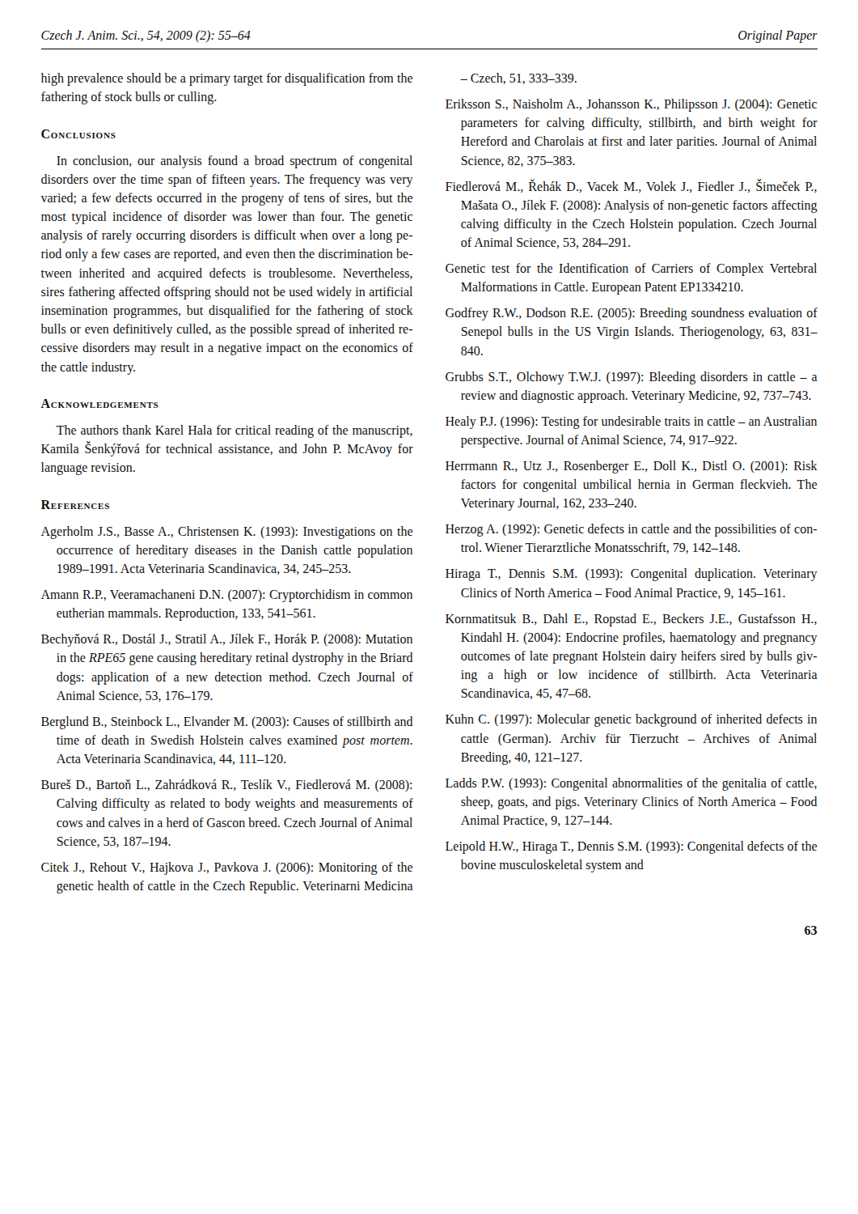Czech J. Anim. Sci., 54, 2009 (2): 55–64 Original Paper
high prevalence should be a primary target for disqualification from the fathering of stock bulls or culling.
Conclusions
In conclusion, our analysis found a broad spectrum of congenital disorders over the time span of fifteen years. The frequency was very varied; a few defects occurred in the progeny of tens of sires, but the most typical incidence of disorder was lower than four. The genetic analysis of rarely occurring disorders is difficult when over a long period only a few cases are reported, and even then the discrimination between inherited and acquired defects is troublesome. Nevertheless, sires fathering affected offspring should not be used widely in artificial insemination programmes, but disqualified for the fathering of stock bulls or even definitively culled, as the possible spread of inherited recessive disorders may result in a negative impact on the economics of the cattle industry.
Acknowledgements
The authors thank Karel Hala for critical reading of the manuscript, Kamila Šenkýřová for technical assistance, and John P. McAvoy for language revision.
References
Agerholm J.S., Basse A., Christensen K. (1993): Investigations on the occurrence of hereditary diseases in the Danish cattle population 1989–1991. Acta Veterinaria Scandinavica, 34, 245–253.
Amann R.P., Veeramachaneni D.N. (2007): Cryptorchidism in common eutherian mammals. Reproduction, 133, 541–561.
Bechyňová R., Dostál J., Stratil A., Jílek F., Horák P. (2008): Mutation in the RPE65 gene causing hereditary retinal dystrophy in the Briard dogs: application of a new detection method. Czech Journal of Animal Science, 53, 176–179.
Berglund B., Steinbock L., Elvander M. (2003): Causes of stillbirth and time of death in Swedish Holstein calves examined post mortem. Acta Veterinaria Scandinavica, 44, 111–120.
Bureš D., Bartoň L., Zahrádková R., Teslík V., Fiedlerová M. (2008): Calving difficulty as related to body weights and measurements of cows and calves in a herd of Gascon breed. Czech Journal of Animal Science, 53, 187–194.
Citek J., Rehout V., Hajkova J., Pavkova J. (2006): Monitoring of the genetic health of cattle in the Czech Republic. Veterinarni Medicina – Czech, 51, 333–339.
Eriksson S., Naisholm A., Johansson K., Philipsson J. (2004): Genetic parameters for calving difficulty, stillbirth, and birth weight for Hereford and Charolais at first and later parities. Journal of Animal Science, 82, 375–383.
Fiedlerová M., Řehák D., Vacek M., Volek J., Fiedler J., Šimeček P., Mašata O., Jílek F. (2008): Analysis of non-genetic factors affecting calving difficulty in the Czech Holstein population. Czech Journal of Animal Science, 53, 284–291.
Genetic test for the Identification of Carriers of Complex Vertebral Malformations in Cattle. European Patent EP1334210.
Godfrey R.W., Dodson R.E. (2005): Breeding soundness evaluation of Senepol bulls in the US Virgin Islands. Theriogenology, 63, 831–840.
Grubbs S.T., Olchowy T.W.J. (1997): Bleeding disorders in cattle – a review and diagnostic approach. Veterinary Medicine, 92, 737–743.
Healy P.J. (1996): Testing for undesirable traits in cattle – an Australian perspective. Journal of Animal Science, 74, 917–922.
Herrmann R., Utz J., Rosenberger E., Doll K., Distl O. (2001): Risk factors for congenital umbilical hernia in German fleckvieh. The Veterinary Journal, 162, 233–240.
Herzog A. (1992): Genetic defects in cattle and the possibilities of control. Wiener Tierarztliche Monatsschrift, 79, 142–148.
Hiraga T., Dennis S.M. (1993): Congenital duplication. Veterinary Clinics of North America – Food Animal Practice, 9, 145–161.
Kornmatitsuk B., Dahl E., Ropstad E., Beckers J.E., Gustafsson H., Kindahl H. (2004): Endocrine profiles, haematology and pregnancy outcomes of late pregnant Holstein dairy heifers sired by bulls giving a high or low incidence of stillbirth. Acta Veterinaria Scandinavica, 45, 47–68.
Kuhn C. (1997): Molecular genetic background of inherited defects in cattle (German). Archiv für Tierzucht – Archives of Animal Breeding, 40, 121–127.
Ladds P.W. (1993): Congenital abnormalities of the genitalia of cattle, sheep, goats, and pigs. Veterinary Clinics of North America – Food Animal Practice, 9, 127–144.
Leipold H.W., Hiraga T., Dennis S.M. (1993): Congenital defects of the bovine musculoskeletal system and
63